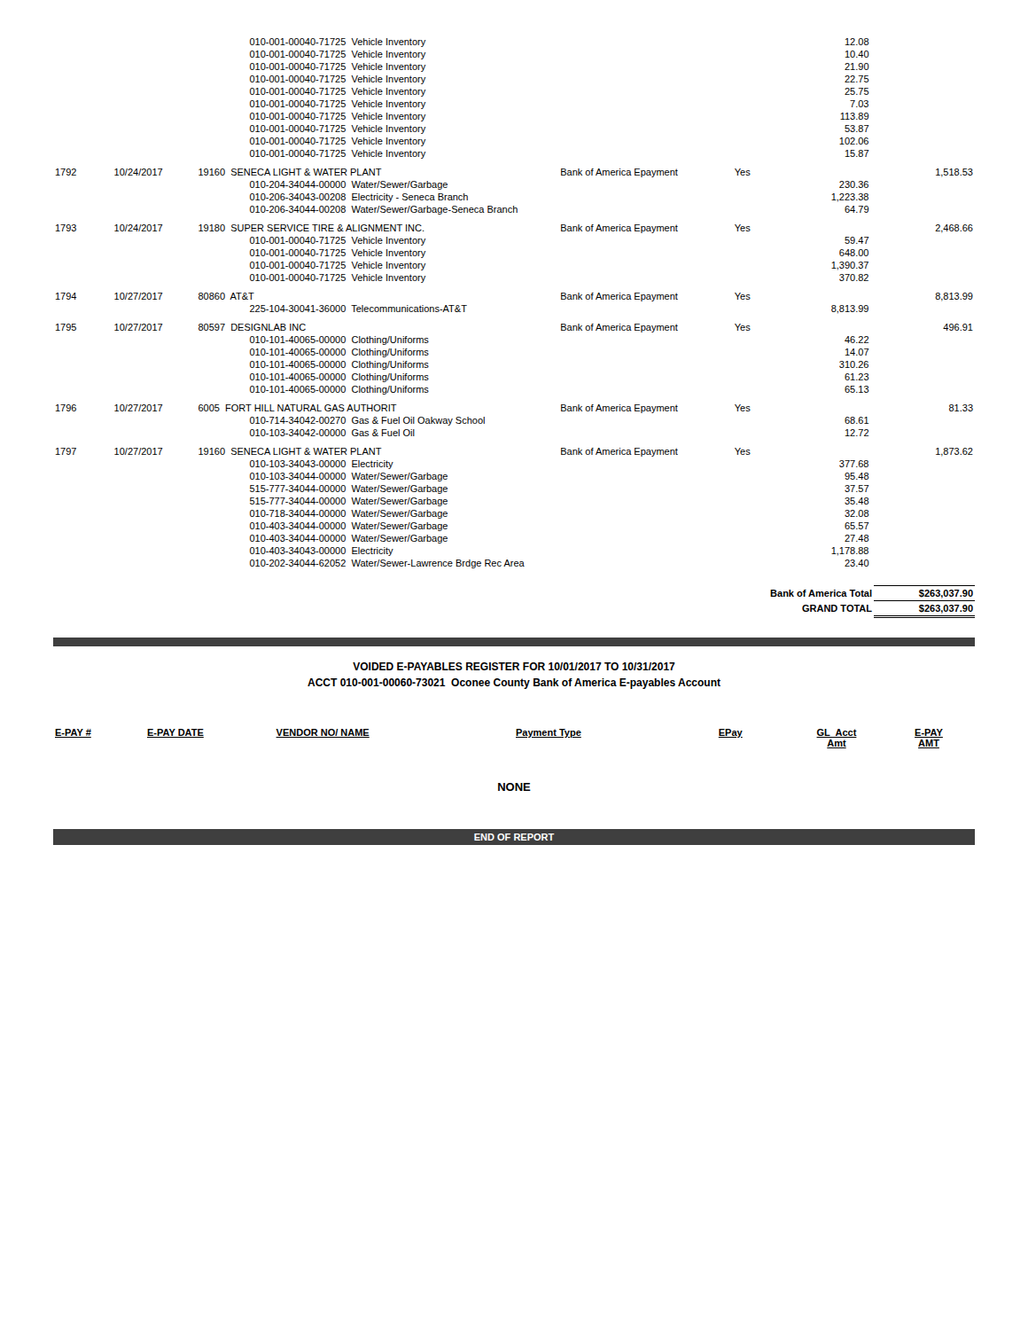| | | 010-001-00040-71725 Vehicle Inventory | | | 12.08 | |
| | | 010-001-00040-71725 Vehicle Inventory | | | 10.40 | |
| | | 010-001-00040-71725 Vehicle Inventory | | | 21.90 | |
| | | 010-001-00040-71725 Vehicle Inventory | | | 22.75 | |
| | | 010-001-00040-71725 Vehicle Inventory | | | 25.75 | |
| | | 010-001-00040-71725 Vehicle Inventory | | | 7.03 | |
| | | 010-001-00040-71725 Vehicle Inventory | | | 113.89 | |
| | | 010-001-00040-71725 Vehicle Inventory | | | 53.87 | |
| | | 010-001-00040-71725 Vehicle Inventory | | | 102.06 | |
| | | 010-001-00040-71725 Vehicle Inventory | | | 15.87 | |
| 1792 | 10/24/2017 | 19160 SENECA LIGHT & WATER PLANT | Bank of America Epayment | Yes | | 1,518.53 |
| | | 010-204-34044-00000 Water/Sewer/Garbage | | | 230.36 | |
| | | 010-206-34043-00208 Electricity - Seneca Branch | | | 1,223.38 | |
| | | 010-206-34044-00208 Water/Sewer/Garbage-Seneca Branch | | | 64.79 | |
| 1793 | 10/24/2017 | 19180 SUPER SERVICE TIRE & ALIGNMENT INC. | Bank of America Epayment | Yes | | 2,468.66 |
| | | 010-001-00040-71725 Vehicle Inventory | | | 59.47 | |
| | | 010-001-00040-71725 Vehicle Inventory | | | 648.00 | |
| | | 010-001-00040-71725 Vehicle Inventory | | | 1,390.37 | |
| | | 010-001-00040-71725 Vehicle Inventory | | | 370.82 | |
| 1794 | 10/27/2017 | 80860 AT&T | Bank of America Epayment | Yes | | 8,813.99 |
| | | 225-104-30041-36000 Telecommunications-AT&T | | | 8,813.99 | |
| 1795 | 10/27/2017 | 80597 DESIGNLAB INC | Bank of America Epayment | Yes | | 496.91 |
| | | 010-101-40065-00000 Clothing/Uniforms | | | 46.22 | |
| | | 010-101-40065-00000 Clothing/Uniforms | | | 14.07 | |
| | | 010-101-40065-00000 Clothing/Uniforms | | | 310.26 | |
| | | 010-101-40065-00000 Clothing/Uniforms | | | 61.23 | |
| | | 010-101-40065-00000 Clothing/Uniforms | | | 65.13 | |
| 1796 | 10/27/2017 | 6005 FORT HILL NATURAL GAS AUTHORIT | Bank of America Epayment | Yes | | 81.33 |
| | | 010-714-34042-00270 Gas & Fuel Oil Oakway School | | | 68.61 | |
| | | 010-103-34042-00000 Gas & Fuel Oil | | | 12.72 | |
| 1797 | 10/27/2017 | 19160 SENECA LIGHT & WATER PLANT | Bank of America Epayment | Yes | | 1,873.62 |
| | | 010-103-34043-00000 Electricity | | | 377.68 | |
| | | 010-103-34044-00000 Water/Sewer/Garbage | | | 95.48 | |
| | | 515-777-34044-00000 Water/Sewer/Garbage | | | 37.57 | |
| | | 515-777-34044-00000 Water/Sewer/Garbage | | | 35.48 | |
| | | 010-718-34044-00000 Water/Sewer/Garbage | | | 32.08 | |
| | | 010-403-34044-00000 Water/Sewer/Garbage | | | 65.57 | |
| | | 010-403-34044-00000 Water/Sewer/Garbage | | | 27.48 | |
| | | 010-403-34043-00000 Electricity | | | 1,178.88 | |
| | | 010-202-34044-62052 Water/Sewer-Lawrence Brdge Rec Area | | | 23.40 | |
| | Bank of America Total | $263,037.90 |
| | GRAND TOTAL | $263,037.90 |
VOIDED E-PAYABLES REGISTER FOR 10/01/2017 TO 10/31/2017
ACCT 010-001-00060-73021 Oconee County Bank of America E-payables Account
| E-PAY # | E-PAY DATE | VENDOR NO/ NAME | Payment Type | EPay | GL Acct Amt | E-PAY AMT |
NONE
END OF REPORT